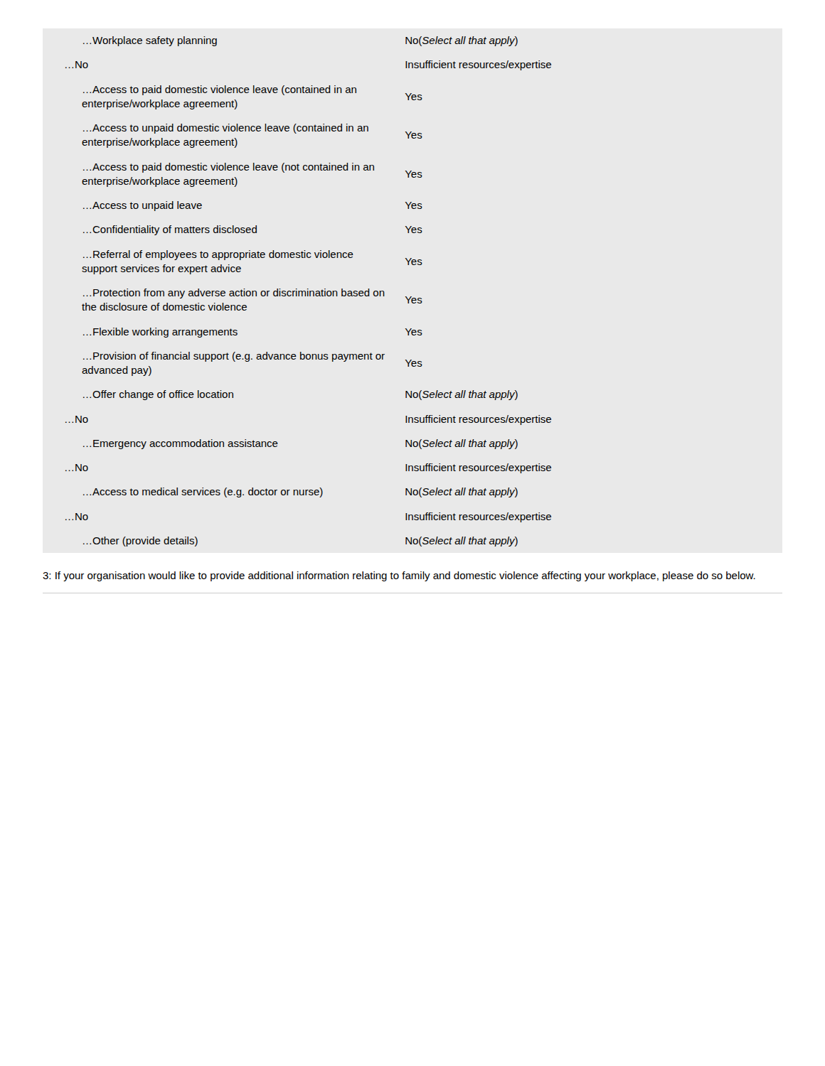| …Workplace safety planning | No( Select all that apply ) |
| …No | Insufficient resources/expertise |
| …Access to paid domestic violence leave (contained in an enterprise/workplace agreement) | Yes |
| …Access to unpaid domestic violence leave (contained in an enterprise/workplace agreement) | Yes |
| …Access to paid domestic violence leave (not contained in an enterprise/workplace agreement) | Yes |
| …Access to unpaid leave | Yes |
| …Confidentiality of matters disclosed | Yes |
| …Referral of employees to appropriate domestic violence support services for expert advice | Yes |
| …Protection from any adverse action or discrimination based on the disclosure of domestic violence | Yes |
| …Flexible working arrangements | Yes |
| …Provision of financial support (e.g. advance bonus payment or advanced pay) | Yes |
| …Offer change of office location | No( Select all that apply ) |
| …No | Insufficient resources/expertise |
| …Emergency accommodation assistance | No( Select all that apply ) |
| …No | Insufficient resources/expertise |
| …Access to medical services (e.g. doctor or nurse) | No( Select all that apply ) |
| …No | Insufficient resources/expertise |
| …Other (provide details) | No( Select all that apply ) |
3: If your organisation would like to provide additional information relating to family and domestic violence affecting your workplace, please do so below.